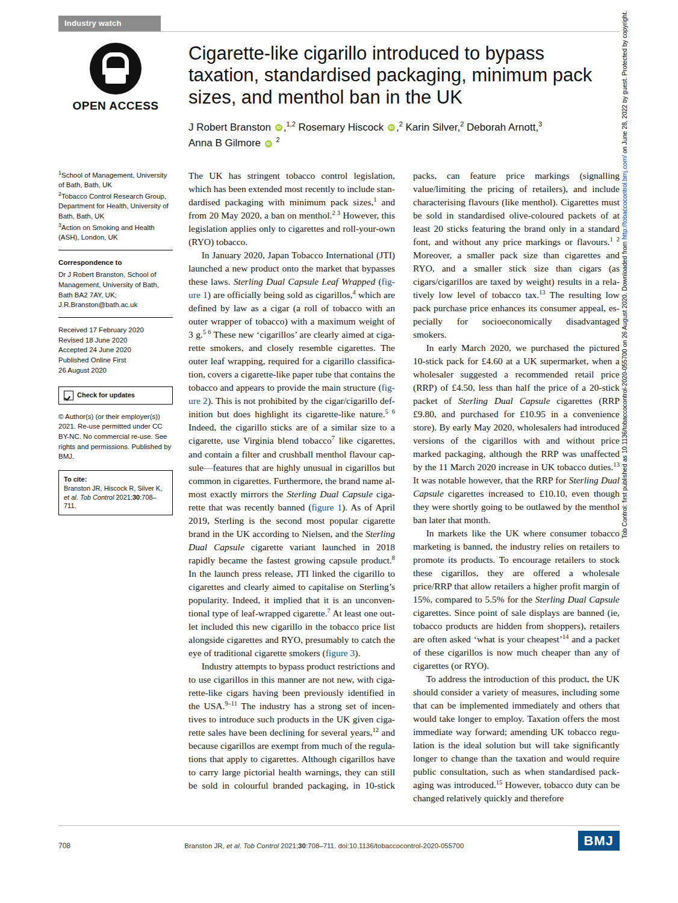Tob Control: first published as 10.1136/tobaccocontrol-2020-055700 on 26 August 2020. Downloaded from http://tobaccocontrol.bmj.com/ on June 28, 2022 by guest. Protected by copyright.
Industry watch
OPEN ACCESS
Cigarette-like cigarillo introduced to bypass taxation, standardised packaging, minimum pack sizes, and menthol ban in the UK
J Robert Branston ,1,2 Rosemary Hiscock ,2 Karin Silver,2 Deborah Arnott,3
Anna B Gilmore 2
1School of Management, University of Bath, Bath, UK
2Tobacco Control Research Group, Department for Health, University of Bath, Bath, UK
3Action on Smoking and Health (ASH), London, UK
Correspondence to
Dr J Robert Branston, School of Management, University of Bath, Bath BA2 7AY, UK;
J.R.Branston@bath.ac.uk
Received 17 February 2020
Revised 18 June 2020
Accepted 24 June 2020
Published Online First
26 August 2020
Check for updates
© Author(s) (or their employer(s)) 2021. Re-use permitted under CC BY-NC. No commercial re-use. See rights and permissions. Published by BMJ.
To cite:
Branston JR, Hiscock R, Silver K, et al. Tob Control 2021;30:708–711.
The UK has stringent tobacco control legislation, which has been extended most recently to include standardised packaging with minimum pack sizes,1 and from 20 May 2020, a ban on menthol.2 3 However, this legislation applies only to cigarettes and roll-your-own (RYO) tobacco.
In January 2020, Japan Tobacco International (JTI) launched a new product onto the market that bypasses these laws. Sterling Dual Capsule Leaf Wrapped (figure 1) are officially being sold as cigarillos,4 which are defined by law as a cigar (a roll of tobacco with an outer wrapper of tobacco) with a maximum weight of 3 g.5 6 These new ‘cigarillos’ are clearly aimed at cigarette smokers, and closely resemble cigarettes. The outer leaf wrapping, required for a cigarillo classification, covers a cigarette-like paper tube that contains the tobacco and appears to provide the main structure (figure 2). This is not prohibited by the cigar/cigarillo definition but does highlight its cigarette-like nature.5 6 Indeed, the cigarillo sticks are of a similar size to a cigarette, use Virginia blend tobacco7 like cigarettes, and contain a filter and crushball menthol flavour capsule—features that are highly unusual in cigarillos but common in cigarettes. Furthermore, the brand name almost exactly mirrors the Sterling Dual Capsule cigarette that was recently banned (figure 1). As of April 2019, Sterling is the second most popular cigarette brand in the UK according to Nielsen, and the Sterling Dual Capsule cigarette variant launched in 2018 rapidly became the fastest growing capsule product.8 In the launch press release, JTI linked the cigarillo to cigarettes and clearly aimed to capitalise on Sterling’s popularity. Indeed, it implied that it is an unconventional type of leaf-wrapped cigarette.7 At least one outlet included this new cigarillo in the tobacco price list alongside cigarettes and RYO, presumably to catch the eye of traditional cigarette smokers (figure 3).
Industry attempts to bypass product restrictions and to use cigarillos in this manner are not new, with cigarette-like cigars having been previously identified in the USA.9–11 The industry has a strong set of incentives to introduce such products in the UK given cigarette sales have been declining for several years,12 and because cigarillos are exempt from much of the regulations that apply to cigarettes. Although cigarillos have to carry large pictorial health warnings, they can still be sold in colourful branded packaging, in 10-stick packs, can feature price markings (signalling value/limiting the pricing of retailers), and include characterising flavours (like menthol). Cigarettes must be sold in standardised olive-coloured packets of at least 20 sticks featuring the brand only in a standard font, and without any price markings or flavours.1 2 Moreover, a smaller pack size than cigarettes and RYO, and a smaller stick size than cigars (as cigars/cigarillos are taxed by weight) results in a relatively low level of tobacco tax.13 The resulting low pack purchase price enhances its consumer appeal, especially for socioeconomically disadvantaged smokers.
In early March 2020, we purchased the pictured 10-stick pack for £4.60 at a UK supermarket, when a wholesaler suggested a recommended retail price (RRP) of £4.50, less than half the price of a 20-stick packet of Sterling Dual Capsule cigarettes (RRP £9.80, and purchased for £10.95 in a convenience store). By early May 2020, wholesalers had introduced versions of the cigarillos with and without price marked packaging, although the RRP was unaffected by the 11 March 2020 increase in UK tobacco duties.13 It was notable however, that the RRP for Sterling Dual Capsule cigarettes increased to £10.10, even though they were shortly going to be outlawed by the menthol ban later that month.
In markets like the UK where consumer tobacco marketing is banned, the industry relies on retailers to promote its products. To encourage retailers to stock these cigarillos, they are offered a wholesale price/RRP that allow retailers a higher profit margin of 15%, compared to 5.5% for the Sterling Dual Capsule cigarettes. Since point of sale displays are banned (ie, tobacco products are hidden from shoppers), retailers are often asked ‘what is your cheapest’14 and a packet of these cigarillos is now much cheaper than any of cigarettes (or RYO).
To address the introduction of this product, the UK should consider a variety of measures, including some that can be implemented immediately and others that would take longer to employ. Taxation offers the most immediate way forward; amending UK tobacco regulation is the ideal solution but will take significantly longer to change than the taxation and would require public consultation, such as when standardised packaging was introduced.15 However, tobacco duty can be changed relatively quickly and therefore
708
Branston JR, et al. Tob Control 2021;30:708–711. doi:10.1136/tobaccocontrol-2020-055700
BMJ